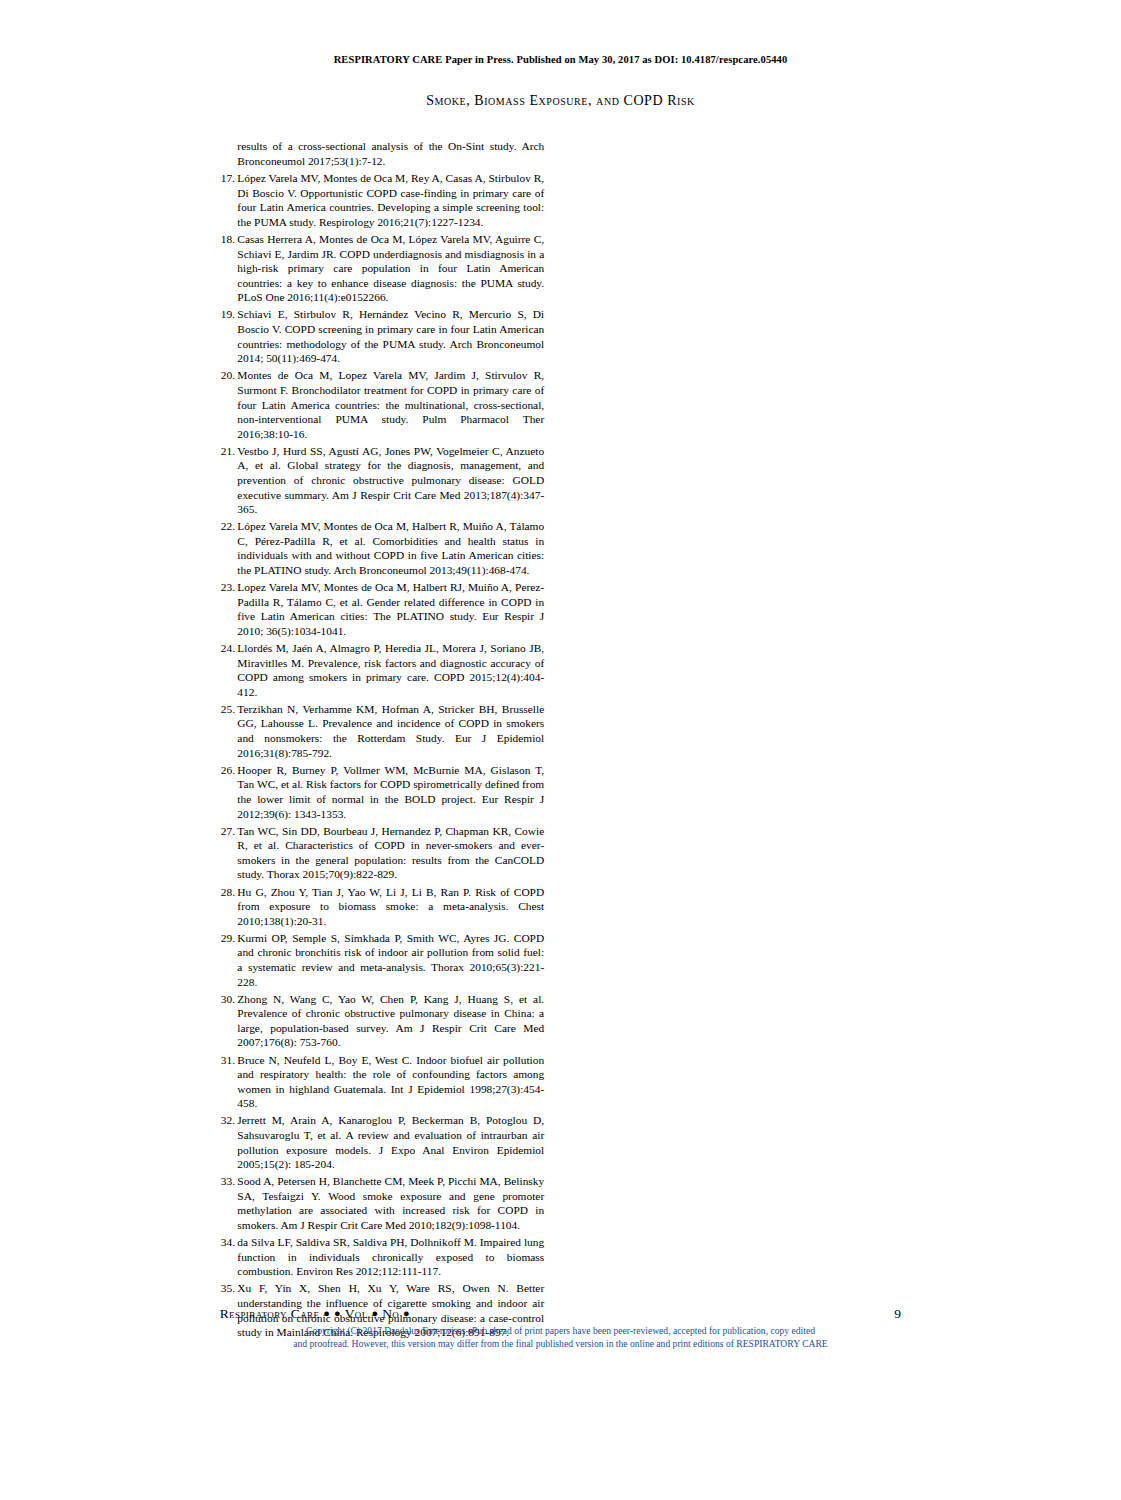RESPIRATORY CARE Paper in Press. Published on May 30, 2017 as DOI: 10.4187/respcare.05440
Smoke, Biomass Exposure, and COPD Risk
results of a cross-sectional analysis of the On-Sint study. Arch Bronconeumol 2017;53(1):7-12.
17. López Varela MV, Montes de Oca M, Rey A, Casas A, Stirbulov R, Di Boscio V. Opportunistic COPD case-finding in primary care of four Latin America countries. Developing a simple screening tool: the PUMA study. Respirology 2016;21(7):1227-1234.
18. Casas Herrera A, Montes de Oca M, López Varela MV, Aguirre C, Schiavi E, Jardim JR. COPD underdiagnosis and misdiagnosis in a high-risk primary care population in four Latin American countries: a key to enhance disease diagnosis: the PUMA study. PLoS One 2016;11(4):e0152266.
19. Schiavi E, Stirbulov R, Hernández Vecino R, Mercurio S, Di Boscio V. COPD screening in primary care in four Latin American countries: methodology of the PUMA study. Arch Bronconeumol 2014; 50(11):469-474.
20. Montes de Oca M, Lopez Varela MV, Jardim J, Stirvulov R, Surmont F. Bronchodilator treatment for COPD in primary care of four Latin America countries: the multinational, cross-sectional, non-interventional PUMA study. Pulm Pharmacol Ther 2016;38:10-16.
21. Vestbo J, Hurd SS, Agustí AG, Jones PW, Vogelmeier C, Anzueto A, et al. Global strategy for the diagnosis, management, and prevention of chronic obstructive pulmonary disease: GOLD executive summary. Am J Respir Crit Care Med 2013;187(4):347-365.
22. López Varela MV, Montes de Oca M, Halbert R, Muiño A, Tálamo C, Pérez-Padilla R, et al. Comorbidities and health status in individuals with and without COPD in five Latin American cities: the PLATINO study. Arch Bronconeumol 2013;49(11):468-474.
23. Lopez Varela MV, Montes de Oca M, Halbert RJ, Muiño A, Perez-Padilla R, Tálamo C, et al. Gender related difference in COPD in five Latin American cities: The PLATINO study. Eur Respir J 2010; 36(5):1034-1041.
24. Llordés M, Jaén A, Almagro P, Heredia JL, Morera J, Soriano JB, Miravitlles M. Prevalence, risk factors and diagnostic accuracy of COPD among smokers in primary care. COPD 2015;12(4):404-412.
25. Terzikhan N, Verhamme KM, Hofman A, Stricker BH, Brusselle GG, Lahousse L. Prevalence and incidence of COPD in smokers and nonsmokers: the Rotterdam Study. Eur J Epidemiol 2016;31(8):785-792.
26. Hooper R, Burney P, Vollmer WM, McBurnie MA, Gislason T, Tan WC, et al. Risk factors for COPD spirometrically defined from the lower limit of normal in the BOLD project. Eur Respir J 2012;39(6): 1343-1353.
27. Tan WC, Sin DD, Bourbeau J, Hernandez P, Chapman KR, Cowie R, et al. Characteristics of COPD in never-smokers and ever-smokers in the general population: results from the CanCOLD study. Thorax 2015;70(9):822-829.
28. Hu G, Zhou Y, Tian J, Yao W, Li J, Li B, Ran P. Risk of COPD from exposure to biomass smoke: a meta-analysis. Chest 2010;138(1):20-31.
29. Kurmi OP, Semple S, Simkhada P, Smith WC, Ayres JG. COPD and chronic bronchitis risk of indoor air pollution from solid fuel: a systematic review and meta-analysis. Thorax 2010;65(3):221-228.
30. Zhong N, Wang C, Yao W, Chen P, Kang J, Huang S, et al. Prevalence of chronic obstructive pulmonary disease in China: a large, population-based survey. Am J Respir Crit Care Med 2007;176(8): 753-760.
31. Bruce N, Neufeld L, Boy E, West C. Indoor biofuel air pollution and respiratory health: the role of confounding factors among women in highland Guatemala. Int J Epidemiol 1998;27(3):454-458.
32. Jerrett M, Arain A, Kanaroglou P, Beckerman B, Potoglou D, Sahsuvaroglu T, et al. A review and evaluation of intraurban air pollution exposure models. J Expo Anal Environ Epidemiol 2005;15(2): 185-204.
33. Sood A, Petersen H, Blanchette CM, Meek P, Picchi MA, Belinsky SA, Tesfaigzi Y. Wood smoke exposure and gene promoter methylation are associated with increased risk for COPD in smokers. Am J Respir Crit Care Med 2010;182(9):1098-1104.
34. da Silva LF, Saldiva SR, Saldiva PH, Dolhnikoff M. Impaired lung function in individuals chronically exposed to biomass combustion. Environ Res 2012;112:111-117.
35. Xu F, Yin X, Shen H, Xu Y, Ware RS, Owen N. Better understanding the influence of cigarette smoking and indoor air pollution on chronic obstructive pulmonary disease: a case-control study in Mainland China. Respirology 2007;12(6):891-897.
Respiratory Care ● ● Vol ● No ● 9
Copyright (C) 2017 Daedalus Enterprises ePub ahead of print papers have been peer-reviewed, accepted for publication, copy edited
and proofread. However, this version may differ from the final published version in the online and print editions of RESPIRATORY CARE